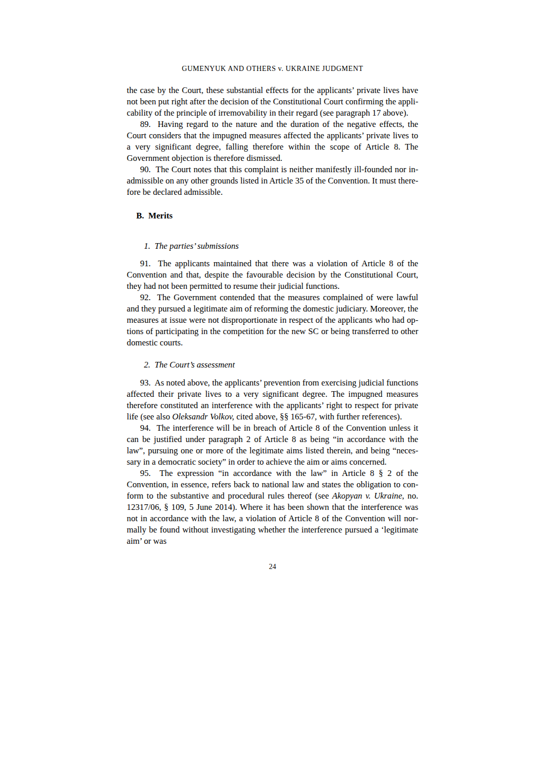GUMENYUK AND OTHERS v. UKRAINE JUDGMENT
the case by the Court, these substantial effects for the applicants’ private lives have not been put right after the decision of the Constitutional Court confirming the applicability of the principle of irremovability in their regard (see paragraph 17 above).
89. Having regard to the nature and the duration of the negative effects, the Court considers that the impugned measures affected the applicants’ private lives to a very significant degree, falling therefore within the scope of Article 8. The Government objection is therefore dismissed.
90. The Court notes that this complaint is neither manifestly ill-founded nor inadmissible on any other grounds listed in Article 35 of the Convention. It must therefore be declared admissible.
B. Merits
1. The parties’ submissions
91. The applicants maintained that there was a violation of Article 8 of the Convention and that, despite the favourable decision by the Constitutional Court, they had not been permitted to resume their judicial functions.
92. The Government contended that the measures complained of were lawful and they pursued a legitimate aim of reforming the domestic judiciary. Moreover, the measures at issue were not disproportionate in respect of the applicants who had options of participating in the competition for the new SC or being transferred to other domestic courts.
2. The Court’s assessment
93. As noted above, the applicants’ prevention from exercising judicial functions affected their private lives to a very significant degree. The impugned measures therefore constituted an interference with the applicants’ right to respect for private life (see also Oleksandr Volkov, cited above, §§ 165-67, with further references).
94. The interference will be in breach of Article 8 of the Convention unless it can be justified under paragraph 2 of Article 8 as being “in accordance with the law”, pursuing one or more of the legitimate aims listed therein, and being “necessary in a democratic society” in order to achieve the aim or aims concerned.
95. The expression “in accordance with the law” in Article 8 § 2 of the Convention, in essence, refers back to national law and states the obligation to conform to the substantive and procedural rules thereof (see Akopyan v. Ukraine, no. 12317/06, § 109, 5 June 2014). Where it has been shown that the interference was not in accordance with the law, a violation of Article 8 of the Convention will normally be found without investigating whether the interference pursued a ‘legitimate aim’ or was
24